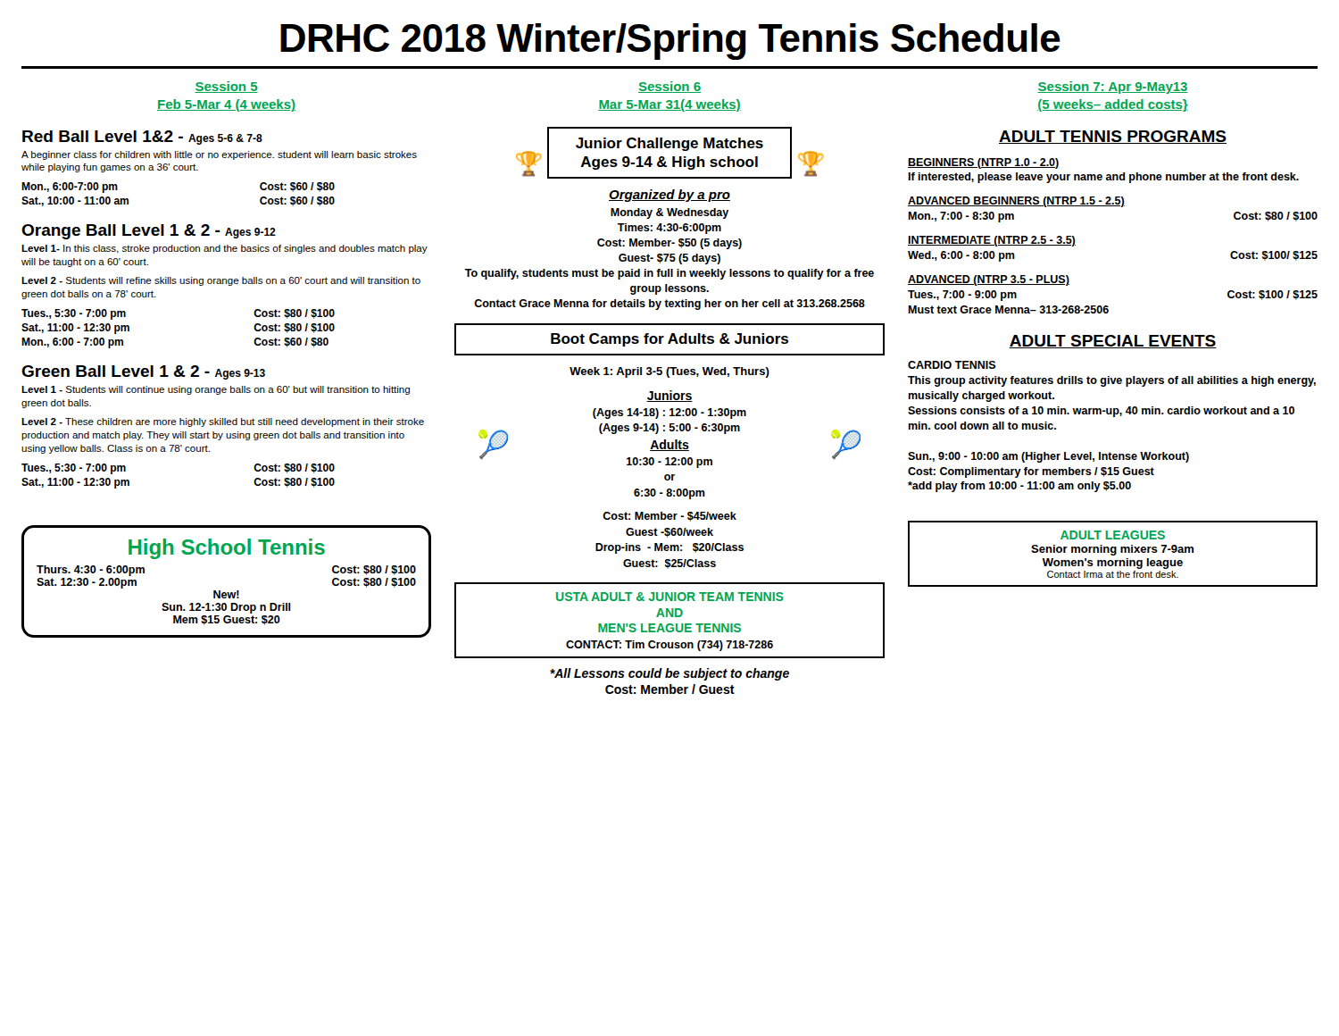DRHC 2018 Winter/Spring Tennis Schedule
Session 5
Feb 5-Mar 4 (4 weeks)
Red Ball Level 1&2 - Ages 5-6 & 7-8
A beginner class for children with little or no experience. student will learn basic strokes while playing fun games on a 36' court.
| Mon., 6:00-7:00 pm | Cost: $60 / $80 |
| Sat., 10:00 - 11:00 am | Cost: $60 / $80 |
Orange Ball Level 1 & 2 - Ages 9-12
Level 1- In this class, stroke production and the basics of singles and doubles match play will be taught on a 60' court.
Level 2 - Students will refine skills using orange balls on a 60' court and will transition to green dot balls on a 78' court.
| Tues., 5:30 - 7:00 pm | Cost: $80 / $100 |
| Sat., 11:00 - 12:30 pm | Cost: $80 / $100 |
| Mon., 6:00 - 7:00 pm | Cost: $60 / $80 |
Green Ball Level 1 & 2 - Ages 9-13
Level 1 - Students will continue using orange balls on a 60' but will transition to hitting green dot balls.
Level 2 - These children are more highly skilled but still need development in their stroke production and match play. They will start by using green dot balls and transition into using yellow balls. Class is on a 78' court.
| Tues., 5:30 - 7:00 pm | Cost: $80 / $100 |
| Sat., 11:00 - 12:30 pm | Cost: $80 / $100 |
High School Tennis
Thurs. 4:30 - 6:00pm Cost: $80 / $100
Sat. 12:30 - 2.00pm Cost: $80 / $100
New!
Sun. 12-1:30 Drop n Drill
Mem $15 Guest: $20
Session 6
Mar 5-Mar 31(4 weeks)
🏆
Junior Challenge Matches
Ages 9-14 & High school
🏆
Organized by a pro Monday & Wednesday
Times: 4:30-6:00pm
Cost: Member- $50 (5 days)
Guest- $75 (5 days)
To qualify, students must be paid in full in weekly lessons to qualify for a free group lessons.
Contact Grace Menna for details by texting her on her cell at 313.268.2568
Boot Camps for Adults & Juniors
Week 1: April 3-5 (Tues, Wed, Thurs)
| 🎾 | Juniors (Ages 14-18) : 12:00 - 1:30pm (Ages 9-14) : 5:00 - 6:30pm Adults 10:30 - 12:00 pm or 6:30 - 8:00pm | 🎾 |
Cost: Member - $45/week
Guest -$60/week
Drop-ins - Mem: $20/Class
Guest: $25/Class
USTA ADULT & JUNIOR TEAM TENNIS
AND
MEN'S LEAGUE TENNIS
CONTACT: Tim Crouson (734) 718-7286
*All Lessons could be subject to change
Cost: Member / Guest
Session 7: Apr 9-May13
(5 weeks– added costs}
ADULT TENNIS PROGRAMS
BEGINNERS (NTRP 1.0 - 2.0)
If interested, please leave your name and phone number at the front desk.
ADVANCED BEGINNERS (NTRP 1.5 - 2.5)
Mon., 7:00 - 8:30 pm Cost: $80 / $100
INTERMEDIATE (NTRP 2.5 - 3.5)
Wed., 6:00 - 8:00 pm Cost: $100/ $125
ADVANCED (NTRP 3.5 - PLUS)
Tues., 7:00 - 9:00 pm Cost: $100 / $125
Must text Grace Menna– 313-268-2506
ADULT SPECIAL EVENTS
CARDIO TENNIS This group activity features drills to give players of all abilities a high energy, musically charged workout.
Sessions consists of a 10 min. warm-up, 40 min. cardio workout and a 10 min. cool down all to music.
Sun., 9:00 - 10:00 am (Higher Level, Intense Workout)
Cost: Complimentary for members / $15 Guest
*add play from 10:00 - 11:00 am only $5.00
ADULT LEAGUES
Senior morning mixers 7-9am
Women's morning league
Contact Irma at the front desk.